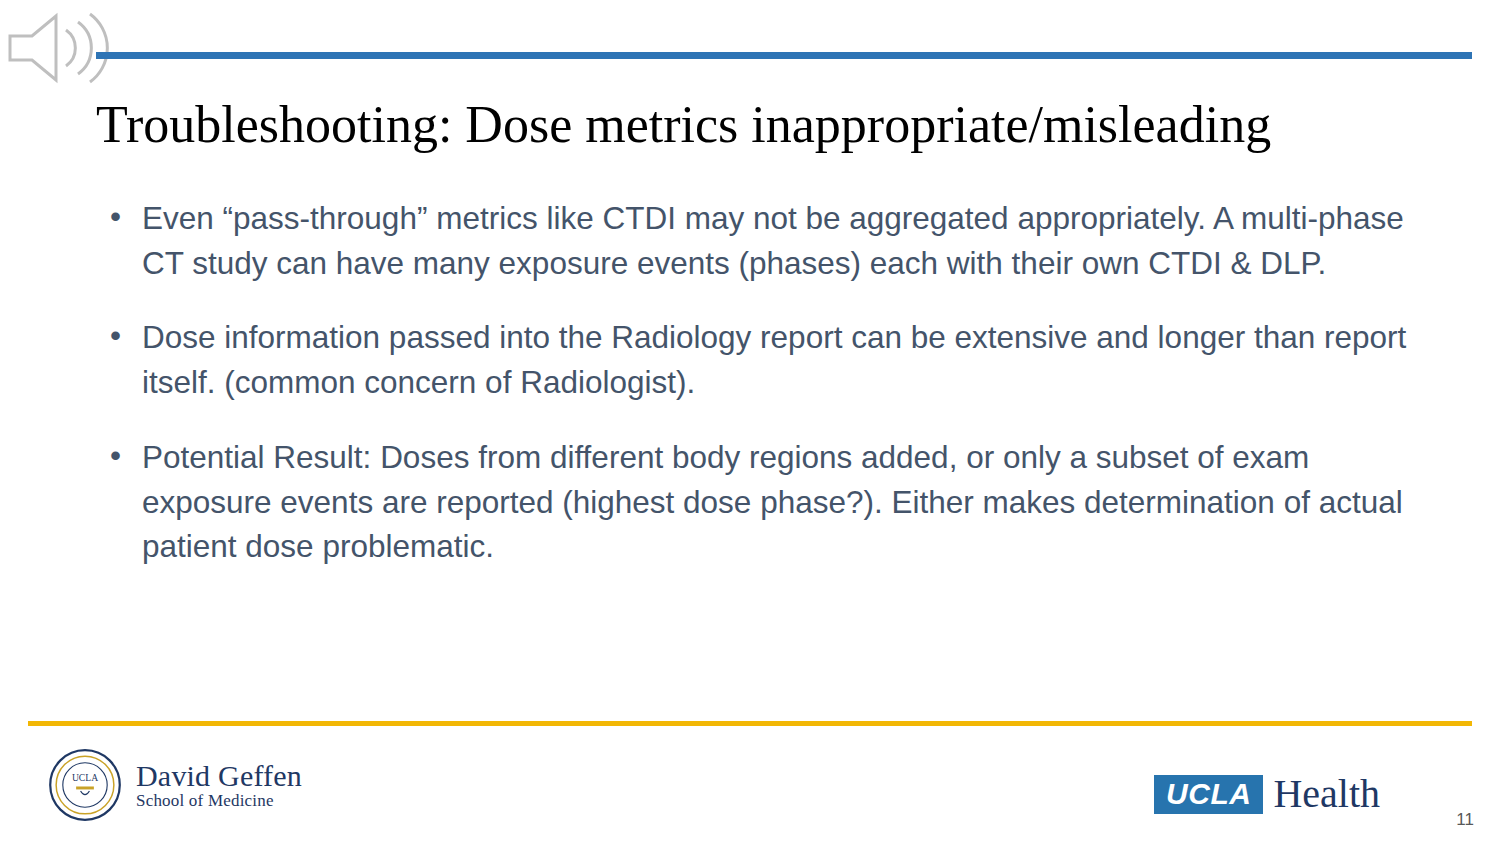Troubleshooting: Dose metrics inappropriate/misleading
Even “pass-through” metrics like CTDI may not be aggregated appropriately. A multi-phase CT study can have many exposure events (phases) each with their own CTDI & DLP.
Dose information passed into the Radiology report can be extensive and longer than report itself. (common concern of Radiologist).
Potential Result: Doses from different body regions added, or only a subset of exam exposure events are reported (highest dose phase?). Either makes determination of actual patient dose problematic.
UCLA
David Geffen
School of Medicine
UCLA
Health
11